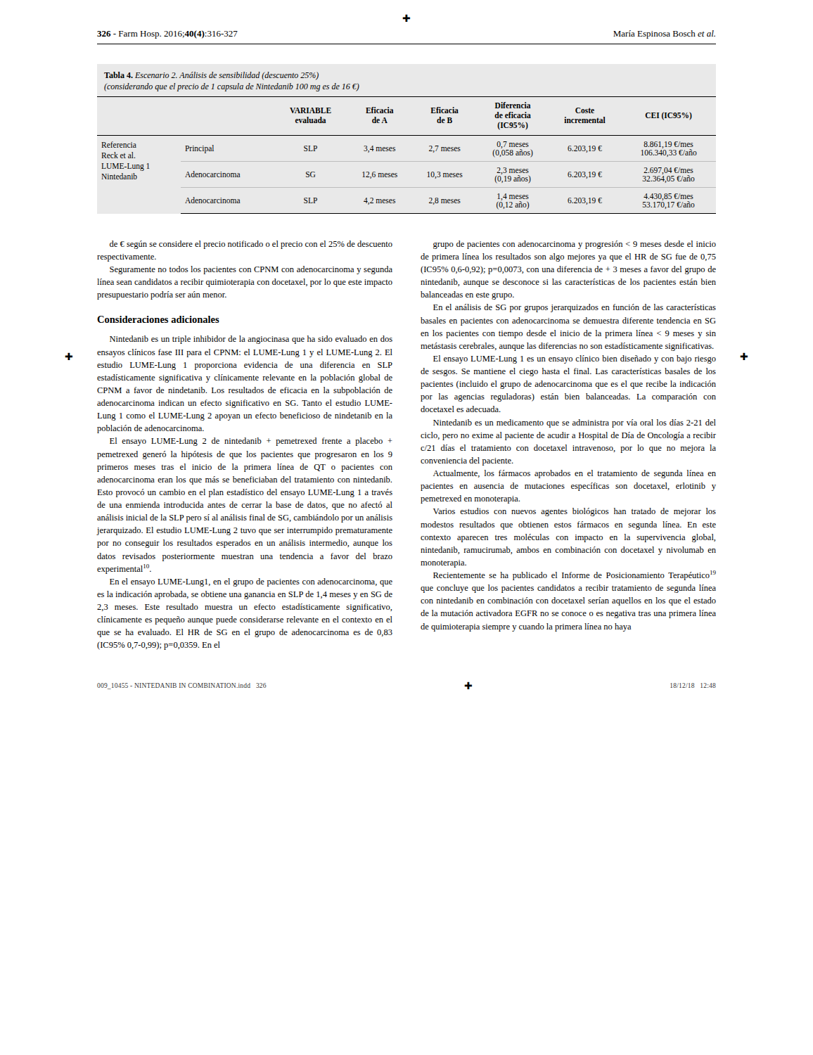✚
✚
✚
326 - Farm Hosp. 2016;40(4):316-327
María Espinosa Bosch et al.
Tabla 4. Escenario 2. Análisis de sensibilidad (descuento 25%) (considerando que el precio de 1 capsula de Nintedanib 100 mg es de 16 €)
| | | VARIABLE evaluada | Eficacia de A | Eficacia de B | Diferencia de eficacia (IC95%) | Coste incremental | CEI (IC95%) |
| --- | --- | --- | --- | --- | --- | --- | --- |
| Referencia Reck et al. LUME-Lung 1 Nintedanib | Principal | SLP | 3,4 meses | 2,7 meses | 0,7 meses (0,058 años) | 6.203,19 € | 8.861,19 €/mes 106.340,33 €/año |
| Adenocarcinoma | SG | 12,6 meses | 10,3 meses | 2,3 meses (0,19 años) | 6.203,19 € | 2.697,04 €/mes 32.364,05 €/año |
| Adenocarcinoma | SLP | 4,2 meses | 2,8 meses | 1,4 meses (0,12 año) | 6.203,19 € | 4.430,85 €/mes 53.170,17 €/año |
de € según se considere el precio notificado o el precio con el 25% de descuento respectivamente.
Seguramente no todos los pacientes con CPNM con adenocarcinoma y segunda línea sean candidatos a recibir quimioterapia con docetaxel, por lo que este impacto presupuestario podría ser aún menor.
Consideraciones adicionales
Nintedanib es un triple inhibidor de la angiocinasa que ha sido evaluado en dos ensayos clínicos fase III para el CPNM: el LUME-Lung 1 y el LUME-Lung 2. El estudio LUME-Lung 1 proporciona evidencia de una diferencia en SLP estadísticamente significativa y clínicamente relevante en la población global de CPNM a favor de nindetanib. Los resultados de eficacia en la subpoblación de adenocarcinoma indican un efecto significativo en SG. Tanto el estudio LUME-Lung 1 como el LUME-Lung 2 apoyan un efecto beneficioso de nindetanib en la población de adenocarcinoma.
El ensayo LUME-Lung 2 de nintedanib + pemetrexed frente a placebo + pemetrexed generó la hipótesis de que los pacientes que progresaron en los 9 primeros meses tras el inicio de la primera línea de QT o pacientes con adenocarcinoma eran los que más se beneficiaban del tratamiento con nintedanib. Esto provocó un cambio en el plan estadístico del ensayo LUME-Lung 1 a través de una enmienda introducida antes de cerrar la base de datos, que no afectó al análisis inicial de la SLP pero sí al análisis final de SG, cambiándolo por un análisis jerarquizado. El estudio LUME-Lung 2 tuvo que ser interrumpido prematuramente por no conseguir los resultados esperados en un análisis intermedio, aunque los datos revisados posteriormente muestran una tendencia a favor del brazo experimental10.
En el ensayo LUME-Lung1, en el grupo de pacientes con adenocarcinoma, que es la indicación aprobada, se obtiene una ganancia en SLP de 1,4 meses y en SG de 2,3 meses. Este resultado muestra un efecto estadísticamente significativo, clínicamente es pequeño aunque puede considerarse relevante en el contexto en el que se ha evaluado. El HR de SG en el grupo de adenocarcinoma es de 0,83 (IC95% 0,7-0,99); p=0,0359. En el
grupo de pacientes con adenocarcinoma y progresión < 9 meses desde el inicio de primera línea los resultados son algo mejores ya que el HR de SG fue de 0,75 (IC95% 0,6-0,92); p=0,0073, con una diferencia de + 3 meses a favor del grupo de nintedanib, aunque se desconoce si las características de los pacientes están bien balanceadas en este grupo.
En el análisis de SG por grupos jerarquizados en función de las características basales en pacientes con adenocarcinoma se demuestra diferente tendencia en SG en los pacientes con tiempo desde el inicio de la primera línea < 9 meses y sin metástasis cerebrales, aunque las diferencias no son estadísticamente significativas.
El ensayo LUME-Lung 1 es un ensayo clínico bien diseñado y con bajo riesgo de sesgos. Se mantiene el ciego hasta el final. Las características basales de los pacientes (incluido el grupo de adenocarcinoma que es el que recibe la indicación por las agencias reguladoras) están bien balanceadas. La comparación con docetaxel es adecuada.
Nintedanib es un medicamento que se administra por vía oral los días 2-21 del ciclo, pero no exime al paciente de acudir a Hospital de Día de Oncología a recibir c/21 días el tratamiento con docetaxel intravenoso, por lo que no mejora la conveniencia del paciente.
Actualmente, los fármacos aprobados en el tratamiento de segunda línea en pacientes en ausencia de mutaciones específicas son docetaxel, erlotinib y pemetrexed en monoterapia.
Varios estudios con nuevos agentes biológicos han tratado de mejorar los modestos resultados que obtienen estos fármacos en segunda línea. En este contexto aparecen tres moléculas con impacto en la supervivencia global, nintedanib, ramucirumab, ambos en combinación con docetaxel y nivolumab en monoterapia.
Recientemente se ha publicado el Informe de Posicionamiento Terapéutico19 que concluye que los pacientes candidatos a recibir tratamiento de segunda línea con nintedanib en combinación con docetaxel serían aquellos en los que el estado de la mutación activadora EGFR no se conoce o es negativa tras una primera línea de quimioterapia siempre y cuando la primera línea no haya
009_10455 - NINTEDANIB IN COMBINATION.indd 326
✚
18/12/18 12:48